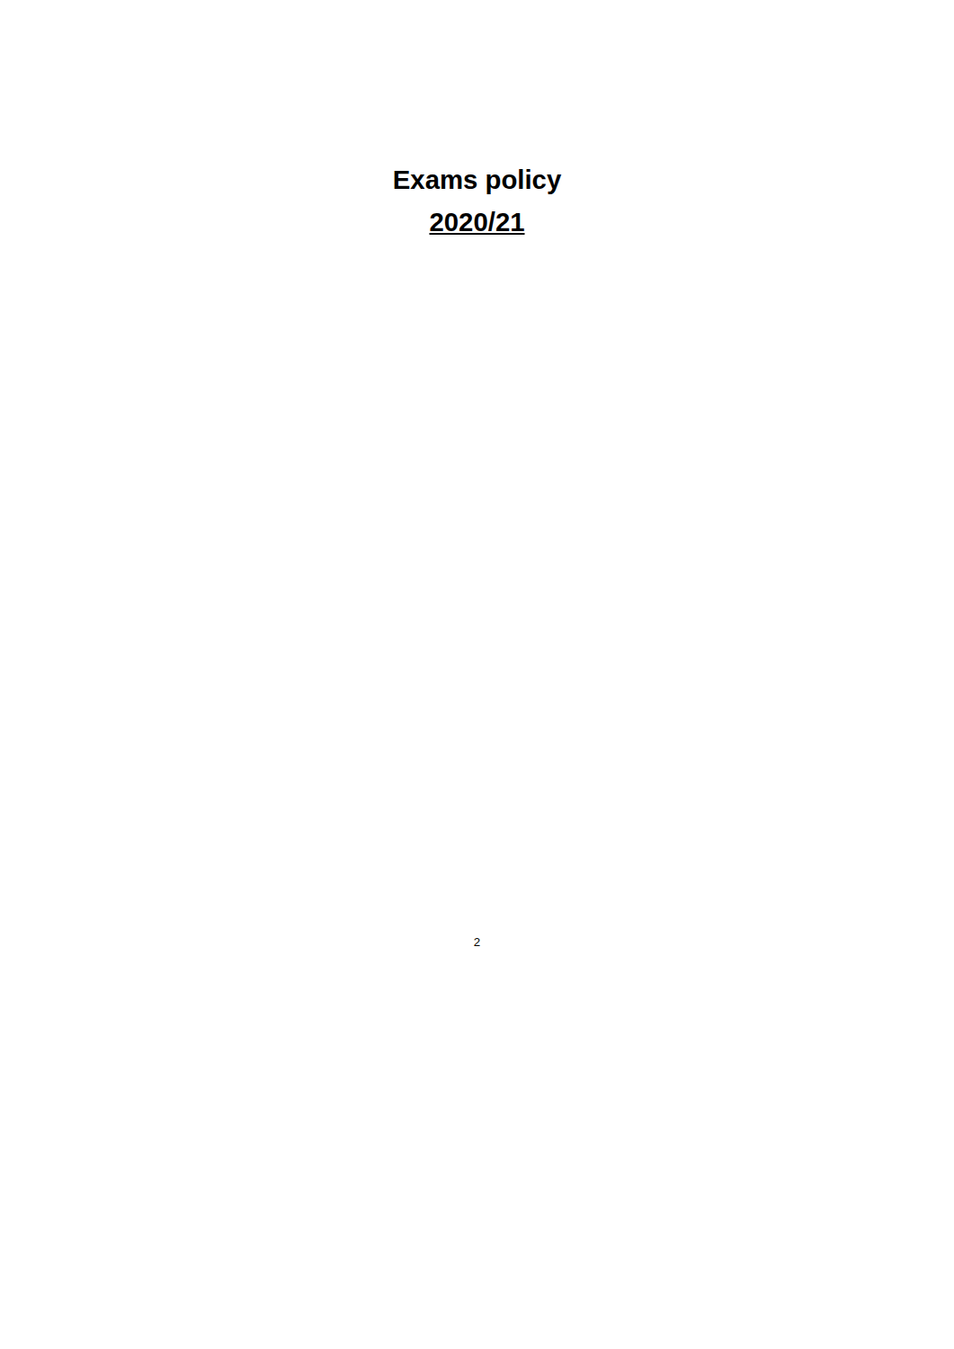Exams policy
2020/21
2